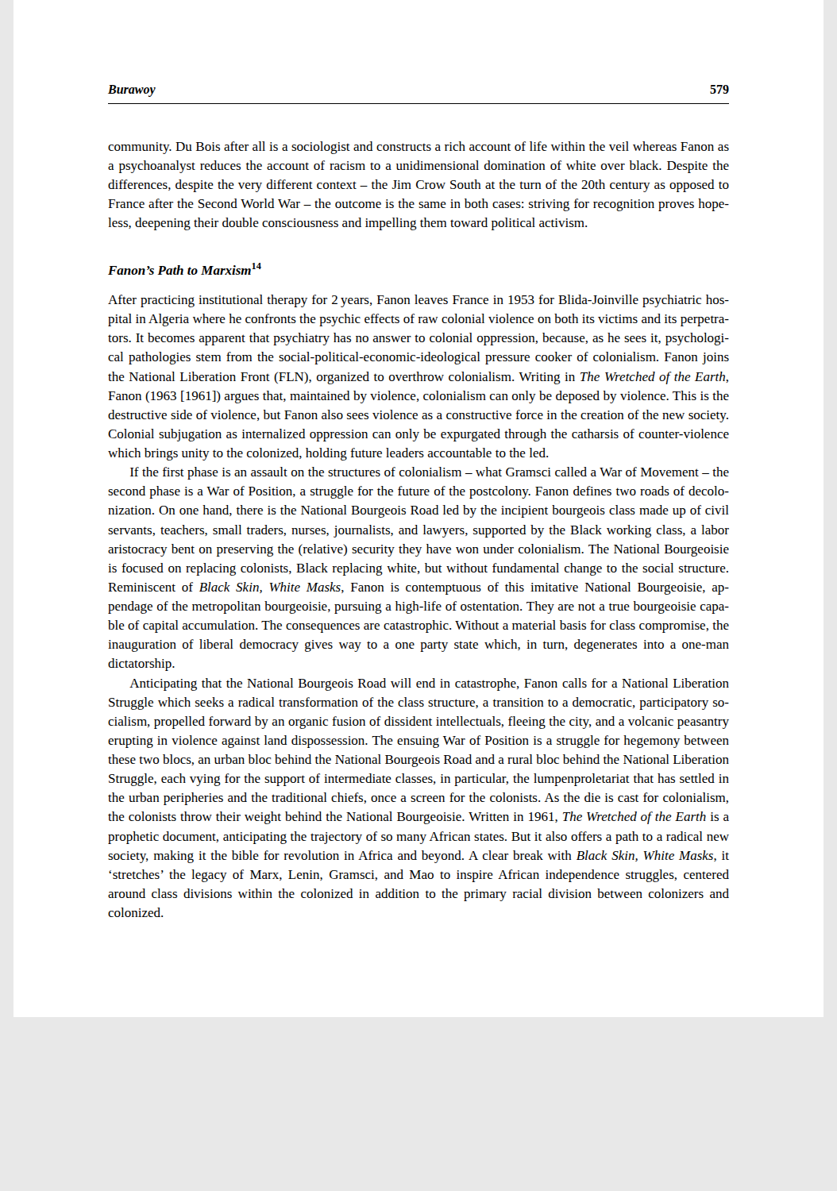Burawoy 579
community. Du Bois after all is a sociologist and constructs a rich account of life within the veil whereas Fanon as a psychoanalyst reduces the account of racism to a unidimensional domination of white over black. Despite the differences, despite the very different context – the Jim Crow South at the turn of the 20th century as opposed to France after the Second World War – the outcome is the same in both cases: striving for recognition proves hopeless, deepening their double consciousness and impelling them toward political activism.
Fanon’s Path to Marxism14
After practicing institutional therapy for 2 years, Fanon leaves France in 1953 for Blida-Joinville psychiatric hospital in Algeria where he confronts the psychic effects of raw colonial violence on both its victims and its perpetrators. It becomes apparent that psychiatry has no answer to colonial oppression, because, as he sees it, psychological pathologies stem from the social-political-economic-ideological pressure cooker of colonialism. Fanon joins the National Liberation Front (FLN), organized to overthrow colonialism. Writing in The Wretched of the Earth, Fanon (1963 [1961]) argues that, maintained by violence, colonialism can only be deposed by violence. This is the destructive side of violence, but Fanon also sees violence as a constructive force in the creation of the new society. Colonial subjugation as internalized oppression can only be expurgated through the catharsis of counter-violence which brings unity to the colonized, holding future leaders accountable to the led.
If the first phase is an assault on the structures of colonialism – what Gramsci called a War of Movement – the second phase is a War of Position, a struggle for the future of the postcolony. Fanon defines two roads of decolonization. On one hand, there is the National Bourgeois Road led by the incipient bourgeois class made up of civil servants, teachers, small traders, nurses, journalists, and lawyers, supported by the Black working class, a labor aristocracy bent on preserving the (relative) security they have won under colonialism. The National Bourgeoisie is focused on replacing colonists, Black replacing white, but without fundamental change to the social structure. Reminiscent of Black Skin, White Masks, Fanon is contemptuous of this imitative National Bourgeoisie, appendage of the metropolitan bourgeoisie, pursuing a high-life of ostentation. They are not a true bourgeoisie capable of capital accumulation. The consequences are catastrophic. Without a material basis for class compromise, the inauguration of liberal democracy gives way to a one party state which, in turn, degenerates into a one-man dictatorship.
Anticipating that the National Bourgeois Road will end in catastrophe, Fanon calls for a National Liberation Struggle which seeks a radical transformation of the class structure, a transition to a democratic, participatory socialism, propelled forward by an organic fusion of dissident intellectuals, fleeing the city, and a volcanic peasantry erupting in violence against land dispossession. The ensuing War of Position is a struggle for hegemony between these two blocs, an urban bloc behind the National Bourgeois Road and a rural bloc behind the National Liberation Struggle, each vying for the support of intermediate classes, in particular, the lumpenproletariat that has settled in the urban peripheries and the traditional chiefs, once a screen for the colonists. As the die is cast for colonialism, the colonists throw their weight behind the National Bourgeoisie. Written in 1961, The Wretched of the Earth is a prophetic document, anticipating the trajectory of so many African states. But it also offers a path to a radical new society, making it the bible for revolution in Africa and beyond. A clear break with Black Skin, White Masks, it ‘stretches’ the legacy of Marx, Lenin, Gramsci, and Mao to inspire African independence struggles, centered around class divisions within the colonized in addition to the primary racial division between colonizers and colonized.